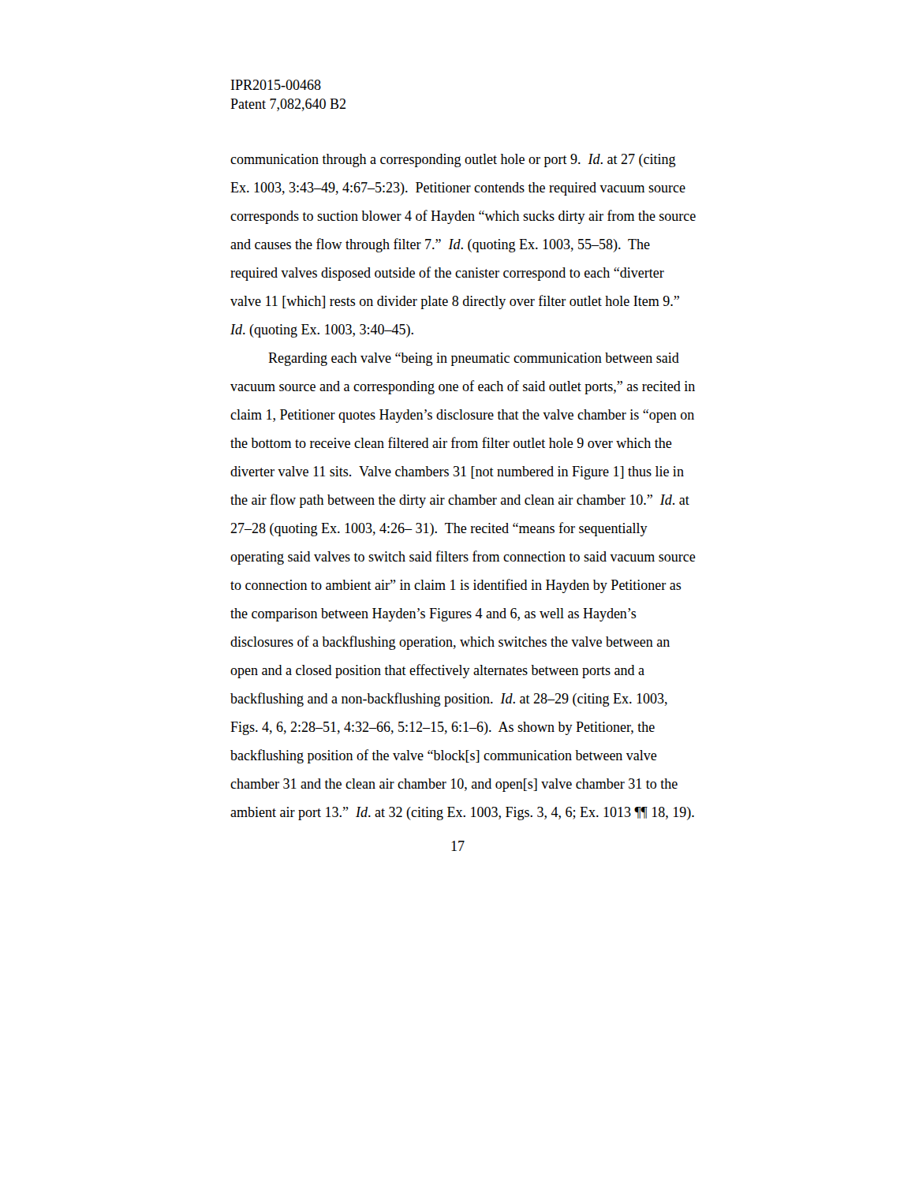IPR2015-00468
Patent 7,082,640 B2
communication through a corresponding outlet hole or port 9. Id. at 27 (citing Ex. 1003, 3:43–49, 4:67–5:23). Petitioner contends the required vacuum source corresponds to suction blower 4 of Hayden “which sucks dirty air from the source and causes the flow through filter 7.” Id. (quoting Ex. 1003, 55–58). The required valves disposed outside of the canister correspond to each “diverter valve 11 [which] rests on divider plate 8 directly over filter outlet hole Item 9.” Id. (quoting Ex. 1003, 3:40–45).
Regarding each valve “being in pneumatic communication between said vacuum source and a corresponding one of each of said outlet ports,” as recited in claim 1, Petitioner quotes Hayden’s disclosure that the valve chamber is “open on the bottom to receive clean filtered air from filter outlet hole 9 over which the diverter valve 11 sits. Valve chambers 31 [not numbered in Figure 1] thus lie in the air flow path between the dirty air chamber and clean air chamber 10.” Id. at 27–28 (quoting Ex. 1003, 4:26– 31). The recited “means for sequentially operating said valves to switch said filters from connection to said vacuum source to connection to ambient air” in claim 1 is identified in Hayden by Petitioner as the comparison between Hayden’s Figures 4 and 6, as well as Hayden’s disclosures of a backflushing operation, which switches the valve between an open and a closed position that effectively alternates between ports and a backflushing and a non-backflushing position. Id. at 28–29 (citing Ex. 1003, Figs. 4, 6, 2:28–51, 4:32–66, 5:12–15, 6:1–6). As shown by Petitioner, the backflushing position of the valve “block[s] communication between valve chamber 31 and the clean air chamber 10, and open[s] valve chamber 31 to the ambient air port 13.” Id. at 32 (citing Ex. 1003, Figs. 3, 4, 6; Ex. 1013 ¶¶ 18, 19).
17